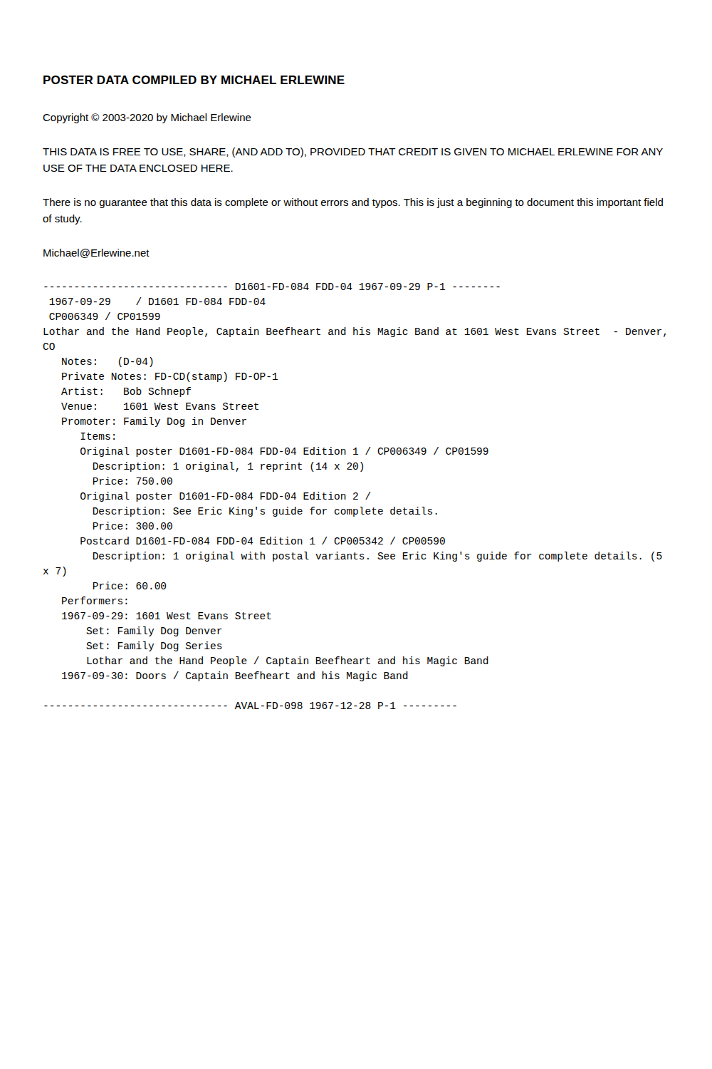POSTER DATA COMPILED BY MICHAEL ERLEWINE
Copyright © 2003-2020 by Michael Erlewine
THIS DATA IS FREE TO USE, SHARE, (AND ADD TO), PROVIDED THAT CREDIT IS GIVEN TO MICHAEL ERLEWINE FOR ANY USE OF THE DATA ENCLOSED HERE.
There is no guarantee that this data is complete or without errors and typos. This is just a beginning to document this important field of study.
Michael@Erlewine.net
------------------------------ D1601-FD-084 FDD-04 1967-09-29 P-1 --------
 1967-09-29    / D1601 FD-084 FDD-04
 CP006349 / CP01599
Lothar and the Hand People, Captain Beefheart and his Magic Band at 1601 West Evans Street  - Denver, CO
   Notes:   (D-04)
   Private Notes: FD-CD(stamp) FD-OP-1
   Artist:   Bob Schnepf
   Venue:    1601 West Evans Street
   Promoter: Family Dog in Denver
      Items:
      Original poster D1601-FD-084 FDD-04 Edition 1 / CP006349 / CP01599
        Description: 1 original, 1 reprint (14 x 20)
        Price: 750.00
      Original poster D1601-FD-084 FDD-04 Edition 2 / 
        Description: See Eric King's guide for complete details.
        Price: 300.00
      Postcard D1601-FD-084 FDD-04 Edition 1 / CP005342 / CP00590
        Description: 1 original with postal variants. See Eric King's guide for complete details. (5 x 7)
        Price: 60.00
   Performers:
   1967-09-29: 1601 West Evans Street
       Set: Family Dog Denver
       Set: Family Dog Series
       Lothar and the Hand People / Captain Beefheart and his Magic Band
   1967-09-30: Doors / Captain Beefheart and his Magic Band

------------------------------ AVAL-FD-098 1967-12-28 P-1 ---------